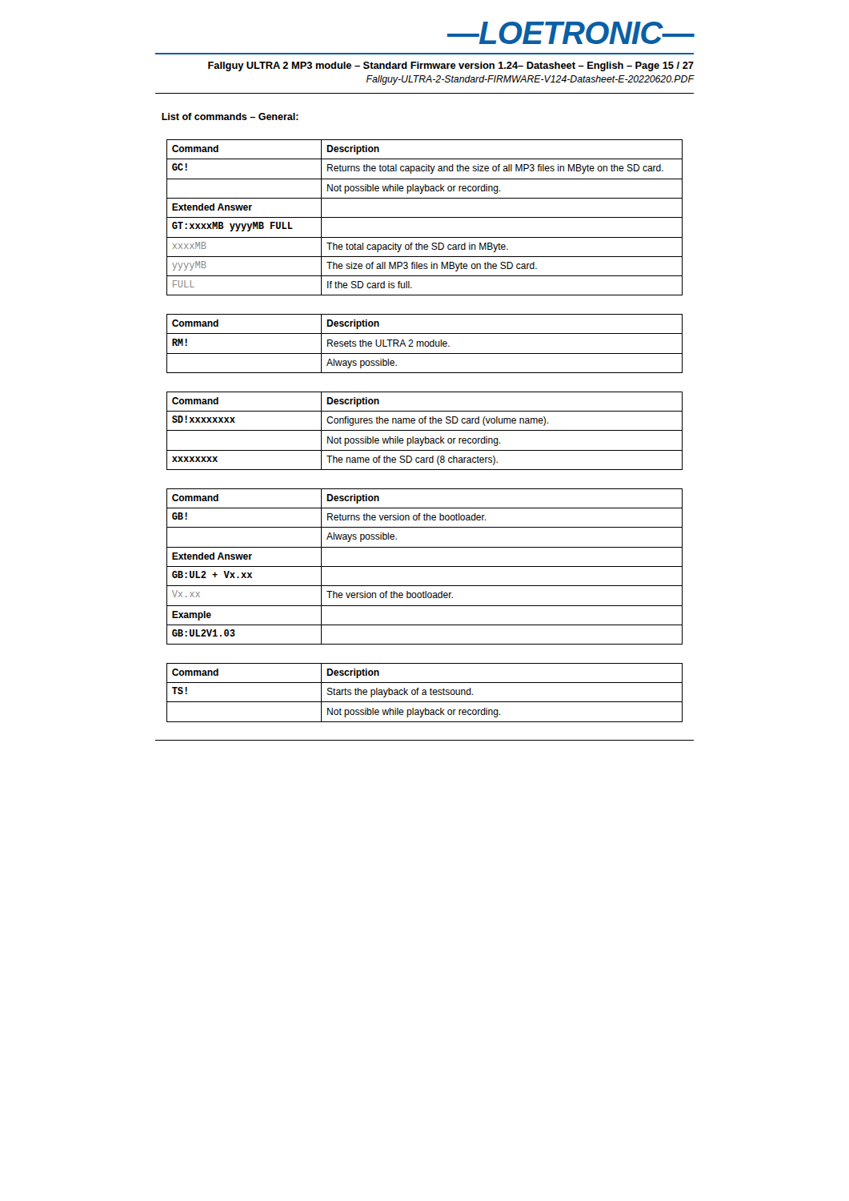—LOETRONIC—
Fallguy ULTRA 2 MP3 module – Standard Firmware version 1.24– Datasheet – English – Page 15 / 27
Fallguy-ULTRA-2-Standard-FIRMWARE-V124-Datasheet-E-20220620.PDF
List of commands – General:
| Command | Description |
| GC! | Returns the total capacity and the size of all MP3 files in MByte on the SD card. |
| | Not possible while playback or recording. |
| Extended Answer | |
| GT:xxxxMB yyyyMB FULL | |
| xxxxMB | The total capacity of the SD card in MByte. |
| yyyyMB | The size of all MP3 files in MByte on the SD card. |
| FULL | If the SD card is full. |
| Command | Description |
| RM! | Resets the ULTRA 2 module. |
| | Always possible. |
| Command | Description |
| SD!xxxxxxxx | Configures the name of the SD card (volume name). |
| | Not possible while playback or recording. |
| xxxxxxxx | The name of the SD card (8 characters). |
| Command | Description |
| GB! | Returns the version of the bootloader. |
| | Always possible. |
| Extended Answer | |
| GB:UL2 + Vx.xx | |
| Vx.xx | The version of the bootloader. |
| Example | |
| GB:UL2V1.03 | |
| Command | Description |
| TS! | Starts the playback of a testsound. |
| | Not possible while playback or recording. |